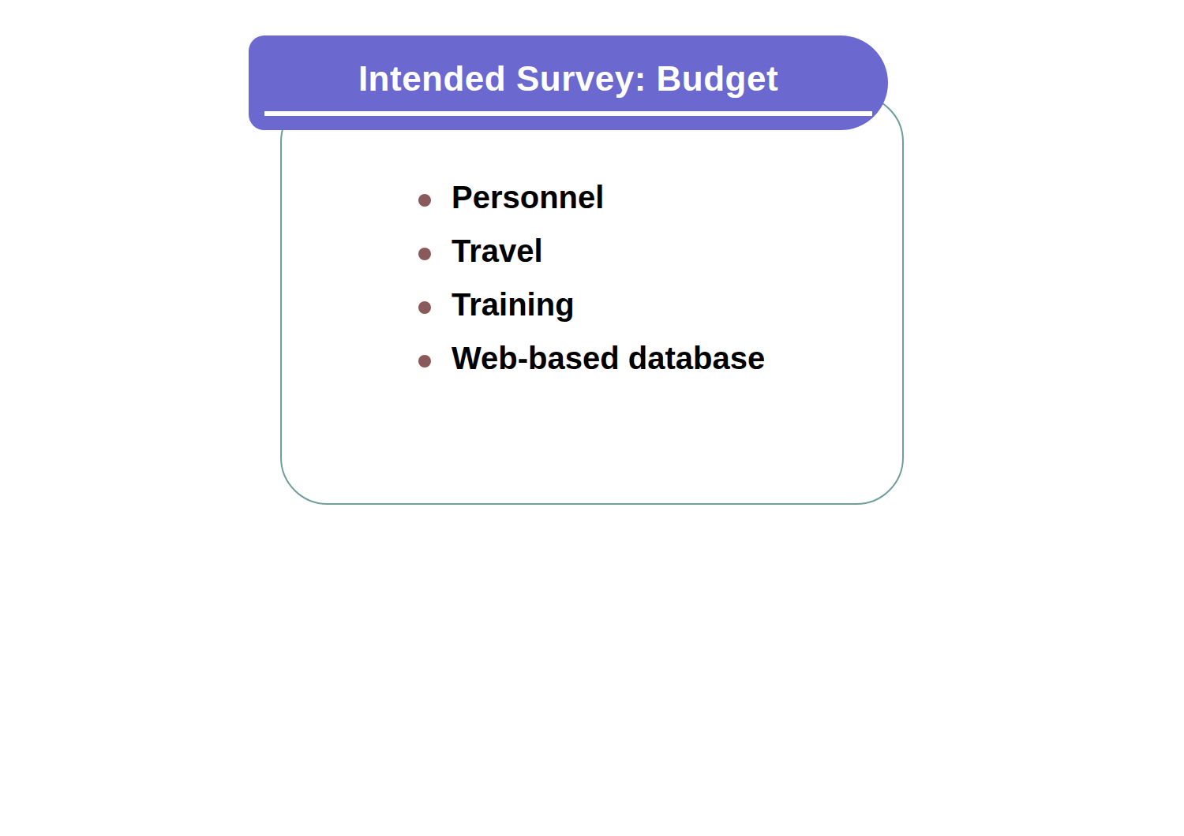Intended Survey: Budget
Personnel
Travel
Training
Web-based database